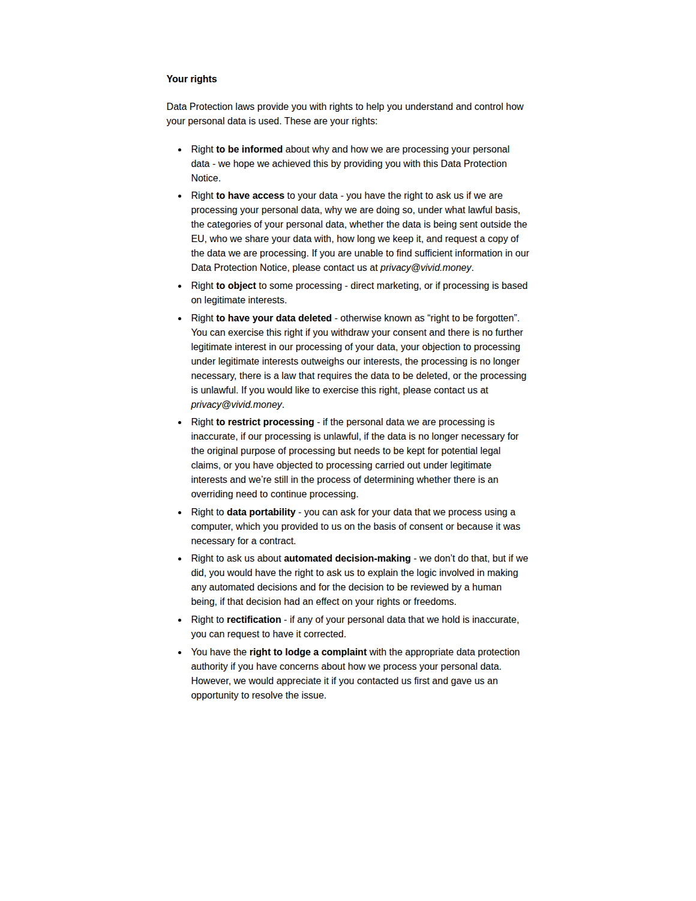Your rights
Data Protection laws provide you with rights to help you understand and control how your personal data is used. These are your rights:
Right to be informed about why and how we are processing your personal data - we hope we achieved this by providing you with this Data Protection Notice.
Right to have access to your data - you have the right to ask us if we are processing your personal data, why we are doing so, under what lawful basis, the categories of your personal data, whether the data is being sent outside the EU, who we share your data with, how long we keep it, and request a copy of the data we are processing. If you are unable to find sufficient information in our Data Protection Notice, please contact us at privacy@vivid.money.
Right to object to some processing - direct marketing, or if processing is based on legitimate interests.
Right to have your data deleted - otherwise known as “right to be forgotten”. You can exercise this right if you withdraw your consent and there is no further legitimate interest in our processing of your data, your objection to processing under legitimate interests outweighs our interests, the processing is no longer necessary, there is a law that requires the data to be deleted, or the processing is unlawful. If you would like to exercise this right, please contact us at privacy@vivid.money.
Right to restrict processing - if the personal data we are processing is inaccurate, if our processing is unlawful, if the data is no longer necessary for the original purpose of processing but needs to be kept for potential legal claims, or you have objected to processing carried out under legitimate interests and we’re still in the process of determining whether there is an overriding need to continue processing.
Right to data portability - you can ask for your data that we process using a computer, which you provided to us on the basis of consent or because it was necessary for a contract.
Right to ask us about automated decision-making - we don’t do that, but if we did, you would have the right to ask us to explain the logic involved in making any automated decisions and for the decision to be reviewed by a human being, if that decision had an effect on your rights or freedoms.
Right to rectification - if any of your personal data that we hold is inaccurate, you can request to have it corrected.
You have the right to lodge a complaint with the appropriate data protection authority if you have concerns about how we process your personal data. However, we would appreciate it if you contacted us first and gave us an opportunity to resolve the issue.